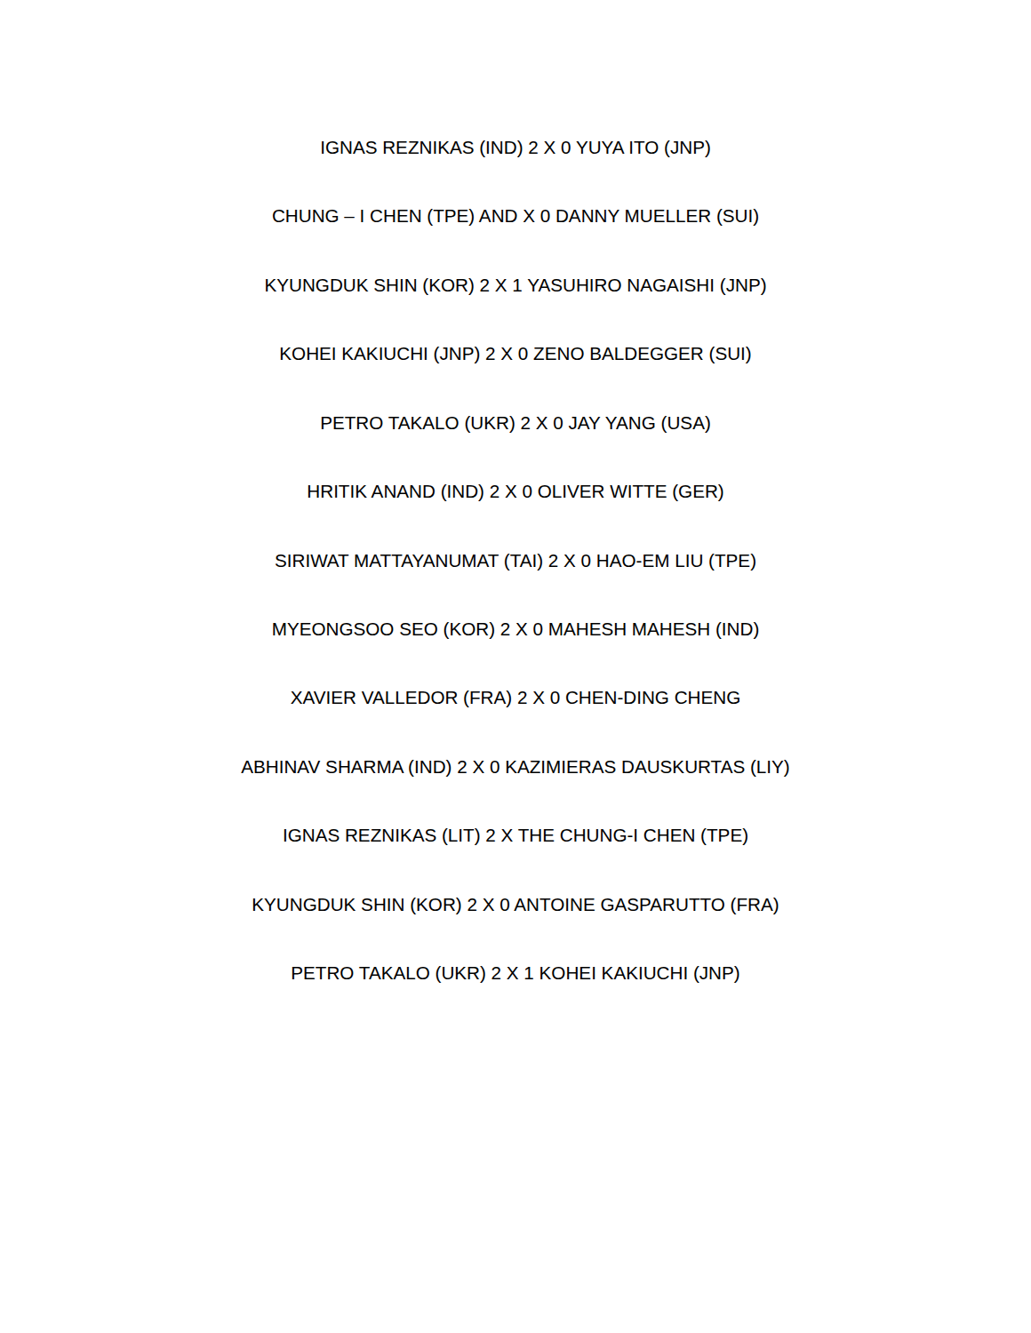IGNAS REZNIKAS (IND) 2 X 0 YUYA ITO (JNP)
CHUNG – I CHEN (TPE) AND X 0 DANNY MUELLER (SUI)
KYUNGDUK SHIN (KOR) 2 X 1 YASUHIRO NAGAISHI (JNP)
KOHEI KAKIUCHI (JNP) 2 X 0 ZENO BALDEGGER (SUI)
PETRO TAKALO (UKR) 2 X 0 JAY YANG (USA)
HRITIK ANAND (IND) 2 X 0 OLIVER WITTE (GER)
SIRIWAT MATTAYANUMAT (TAI) 2 X 0 HAO-EM LIU (TPE)
MYEONGSOO SEO (KOR) 2 X 0 MAHESH MAHESH (IND)
XAVIER VALLEDOR (FRA) 2 X 0 CHEN-DING CHENG
ABHINAV SHARMA (IND) 2 X 0 KAZIMIERAS DAUSKURTAS (LIY)
IGNAS REZNIKAS (LIT) 2 X THE CHUNG-I CHEN (TPE)
KYUNGDUK SHIN (KOR) 2 X 0 ANTOINE GASPARUTTO (FRA)
PETRO TAKALO (UKR) 2 X 1 KOHEI KAKIUCHI (JNP)